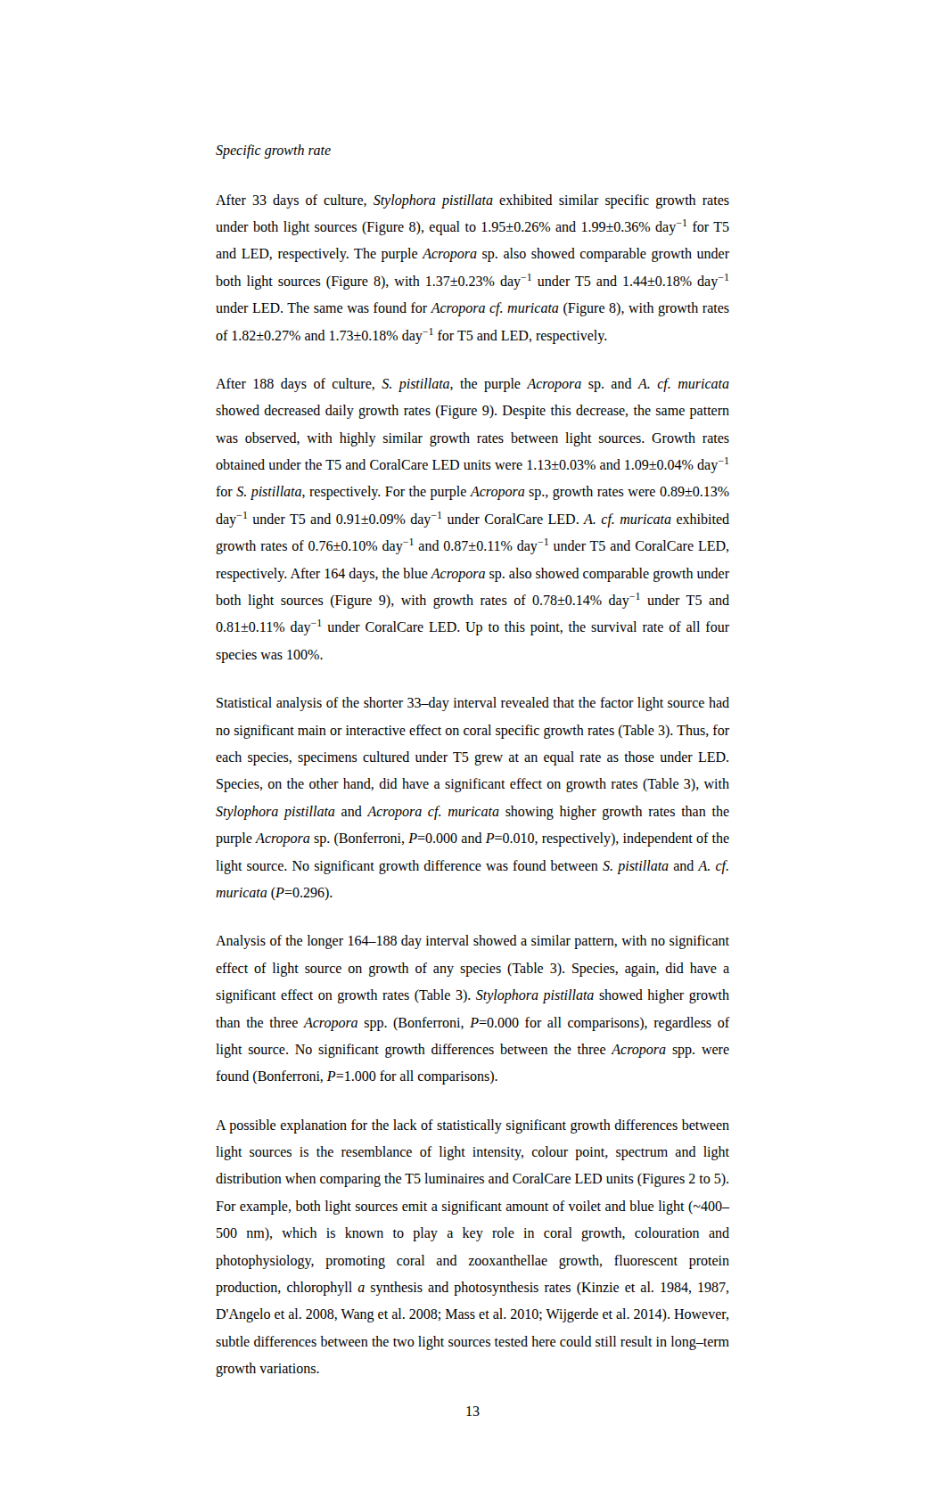Specific growth rate
After 33 days of culture, Stylophora pistillata exhibited similar specific growth rates under both light sources (Figure 8), equal to 1.95±0.26% and 1.99±0.36% day−1 for T5 and LED, respectively. The purple Acropora sp. also showed comparable growth under both light sources (Figure 8), with 1.37±0.23% day−1 under T5 and 1.44±0.18% day−1 under LED. The same was found for Acropora cf. muricata (Figure 8), with growth rates of 1.82±0.27% and 1.73±0.18% day−1 for T5 and LED, respectively.
After 188 days of culture, S. pistillata, the purple Acropora sp. and A. cf. muricata showed decreased daily growth rates (Figure 9). Despite this decrease, the same pattern was observed, with highly similar growth rates between light sources. Growth rates obtained under the T5 and CoralCare LED units were 1.13±0.03% and 1.09±0.04% day−1 for S. pistillata, respectively. For the purple Acropora sp., growth rates were 0.89±0.13% day−1 under T5 and 0.91±0.09% day−1 under CoralCare LED. A. cf. muricata exhibited growth rates of 0.76±0.10% day−1 and 0.87±0.11% day−1 under T5 and CoralCare LED, respectively. After 164 days, the blue Acropora sp. also showed comparable growth under both light sources (Figure 9), with growth rates of 0.78±0.14% day−1 under T5 and 0.81±0.11% day−1 under CoralCare LED. Up to this point, the survival rate of all four species was 100%.
Statistical analysis of the shorter 33–day interval revealed that the factor light source had no significant main or interactive effect on coral specific growth rates (Table 3). Thus, for each species, specimens cultured under T5 grew at an equal rate as those under LED. Species, on the other hand, did have a significant effect on growth rates (Table 3), with Stylophora pistillata and Acropora cf. muricata showing higher growth rates than the purple Acropora sp. (Bonferroni, P=0.000 and P=0.010, respectively), independent of the light source. No significant growth difference was found between S. pistillata and A. cf. muricata (P=0.296).
Analysis of the longer 164–188 day interval showed a similar pattern, with no significant effect of light source on growth of any species (Table 3). Species, again, did have a significant effect on growth rates (Table 3). Stylophora pistillata showed higher growth than the three Acropora spp. (Bonferroni, P=0.000 for all comparisons), regardless of light source. No significant growth differences between the three Acropora spp. were found (Bonferroni, P=1.000 for all comparisons).
A possible explanation for the lack of statistically significant growth differences between light sources is the resemblance of light intensity, colour point, spectrum and light distribution when comparing the T5 luminaires and CoralCare LED units (Figures 2 to 5). For example, both light sources emit a significant amount of voilet and blue light (~400–500 nm), which is known to play a key role in coral growth, colouration and photophysiology, promoting coral and zooxanthellae growth, fluorescent protein production, chlorophyll a synthesis and photosynthesis rates (Kinzie et al. 1984, 1987, D'Angelo et al. 2008, Wang et al. 2008; Mass et al. 2010; Wijgerde et al. 2014). However, subtle differences between the two light sources tested here could still result in long–term growth variations.
13